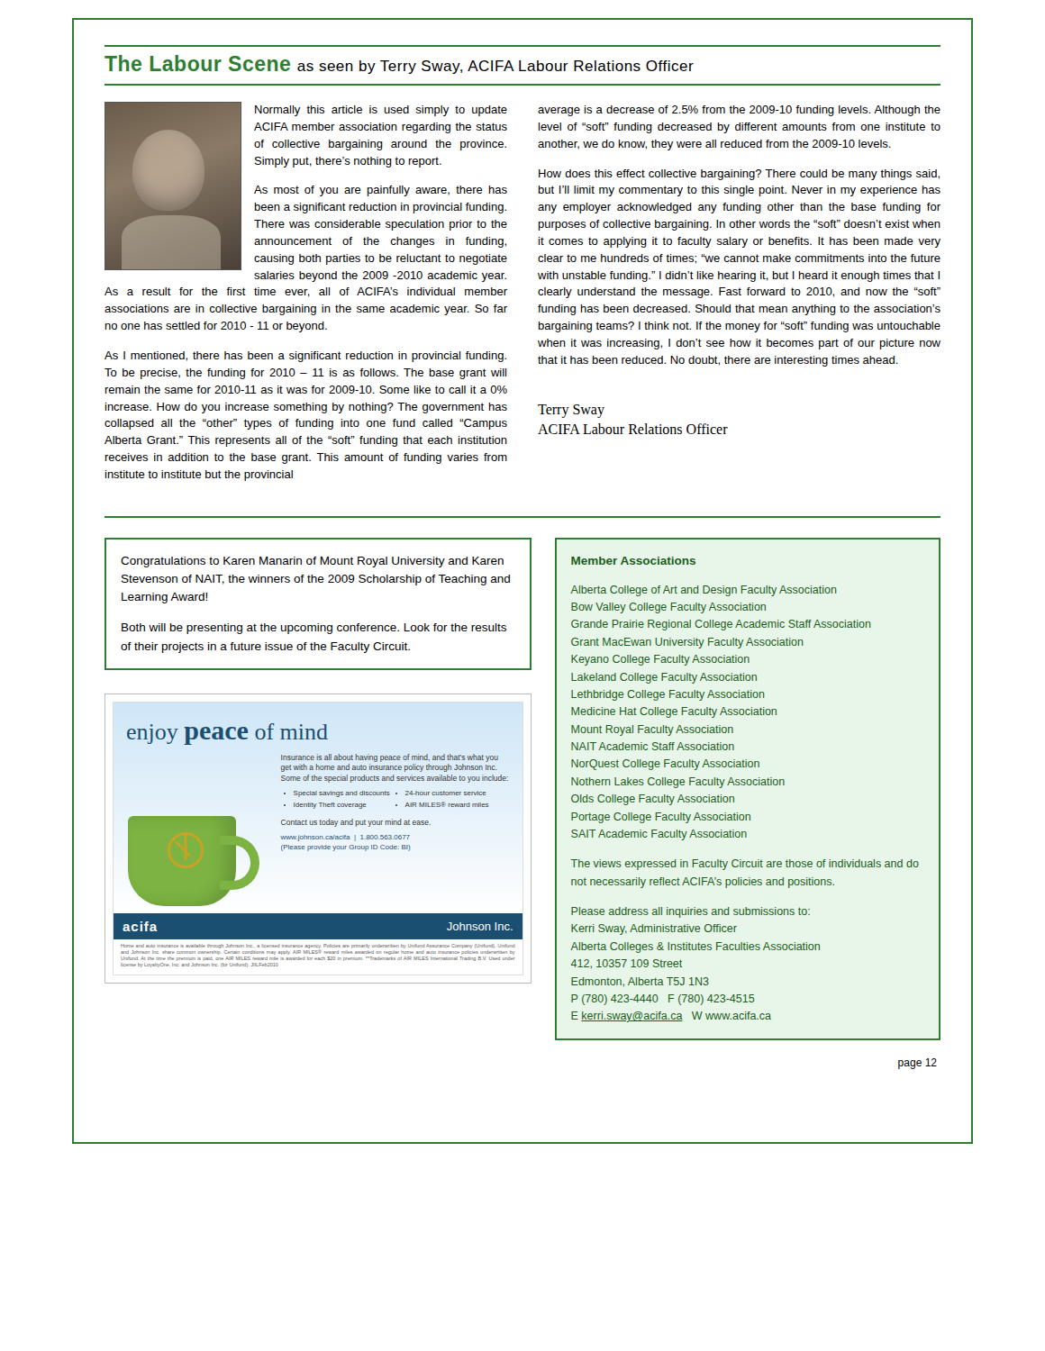The Labour Scene as seen by Terry Sway, ACIFA Labour Relations Officer
Normally this article is used simply to update ACIFA member association regarding the status of collective bargaining around the province. Simply put, there’s nothing to report.
As most of you are painfully aware, there has been a significant reduction in provincial funding. There was considerable speculation prior to the announcement of the changes in funding, causing both parties to be reluctant to negotiate salaries beyond the 2009 -2010 academic year. As a result for the first time ever, all of ACIFA’s individual member associations are in collective bargaining in the same academic year. So far no one has settled for 2010 - 11 or beyond.
As I mentioned, there has been a significant reduction in provincial funding. To be precise, the funding for 2010 – 11 is as follows. The base grant will remain the same for 2010-11 as it was for 2009-10. Some like to call it a 0% increase. How do you increase something by nothing? The government has collapsed all the “other” types of funding into one fund called “Campus Alberta Grant.” This represents all of the “soft” funding that each institution receives in addition to the base grant. This amount of funding varies from institute to institute but the provincial
average is a decrease of 2.5% from the 2009-10 funding levels. Although the level of “soft” funding decreased by different amounts from one institute to another, we do know, they were all reduced from the 2009-10 levels.
How does this effect collective bargaining? There could be many things said, but I’ll limit my commentary to this single point. Never in my experience has any employer acknowledged any funding other than the base funding for purposes of collective bargaining. In other words the “soft” doesn’t exist when it comes to applying it to faculty salary or benefits. It has been made very clear to me hundreds of times; “we cannot make commitments into the future with unstable funding.” I didn’t like hearing it, but I heard it enough times that I clearly understand the message. Fast forward to 2010, and now the “soft” funding has been decreased. Should that mean anything to the association’s bargaining teams? I think not. If the money for “soft” funding was untouchable when it was increasing, I don’t see how it becomes part of our picture now that it has been reduced. No doubt, there are interesting times ahead.
Terry Sway
ACIFA Labour Relations Officer
Congratulations to Karen Manarin of Mount Royal University and Karen Stevenson of NAIT, the winners of the 2009 Scholarship of Teaching and Learning Award!
Both will be presenting at the upcoming conference. Look for the results of their projects in a future issue of the Faculty Circuit.
enjoy peace of mind
Insurance is all about having peace of mind, and that’s what you get with a home and auto insurance policy through Johnson Inc. Some of the special products and services available to you include:
Special savings and discounts
Identity Theft coverage
24-hour customer service
AIR MILES® reward miles
Contact us today and put your mind at ease.
www.johnson.ca/acifa | 1.800.563.0677
(Please provide your Group ID Code: BI)
acifa Johnson Inc.
Home and auto insurance is available through Johnson Inc., a licensed insurance agency. Policies are primarily underwritten by Unifund Assurance Company (Unifund). Unifund and Johnson Inc. share common ownership. Certain conditions may apply. AIR MILES® reward miles awarded on regular home and auto insurance policies underwritten by Unifund. At the time the premium is paid, one AIR MILES reward mile is awarded for each $20 in premium. **Trademarks of AIR MILES International Trading B.V. Used under license by LoyaltyOne, Inc. and Johnson Inc. (for Unifund). JIILFeb2010
Member Associations
Alberta College of Art and Design Faculty Association
Bow Valley College Faculty Association
Grande Prairie Regional College Academic Staff Association
Grant MacEwan University Faculty Association
Keyano College Faculty Association
Lakeland College Faculty Association
Lethbridge College Faculty Association
Medicine Hat College Faculty Association
Mount Royal Faculty Association
NAIT Academic Staff Association
NorQuest College Faculty Association
Nothern Lakes College Faculty Association
Olds College Faculty Association
Portage College Faculty Association
SAIT Academic Faculty Association
The views expressed in Faculty Circuit are those of individuals and do not necessarily reflect ACIFA’s policies and positions.
Please address all inquiries and submissions to:
Kerri Sway, Administrative Officer
Alberta Colleges & Institutes Faculties Association
412, 10357 109 Street
Edmonton, Alberta T5J 1N3
P (780) 423-4440 F (780) 423-4515
E kerri.sway@acifa.ca W www.acifa.ca
page 12